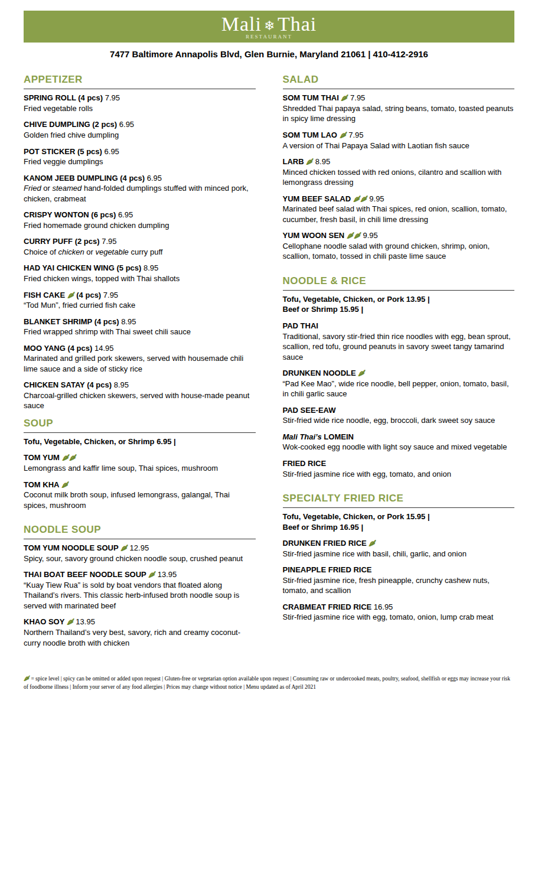Mali❄Thai
RESTAURANT
7477 Baltimore Annapolis Blvd, Glen Burnie, Maryland 21061 | 410-412-2916
Appetizer
SPRING ROLL (4 pcs) 7.95
Fried vegetable rolls
CHIVE DUMPLING (2 pcs) 6.95
Golden fried chive dumpling
POT STICKER (5 pcs) 6.95
Fried veggie dumplings
KANOM JEEB DUMPLING (4 pcs) 6.95
Fried or steamed hand-folded dumplings stuffed with minced pork, chicken, crabmeat
CRISPY WONTON (6 pcs) 6.95
Fried homemade ground chicken dumpling
CURRY PUFF (2 pcs) 7.95
Choice of chicken or vegetable curry puff
HAD YAI CHICKEN WING (5 pcs) 8.95
Fried chicken wings, topped with Thai shallots
FISH CAKE 🌶 (4 pcs) 7.95
“Tod Mun”, fried curried fish cake
BLANKET SHRIMP (4 pcs) 8.95
Fried wrapped shrimp with Thai sweet chili sauce
MOO YANG (4 pcs) 14.95
Marinated and grilled pork skewers, served with housemade chili lime sauce and a side of sticky rice
CHICKEN SATAY (4 pcs) 8.95
Charcoal-grilled chicken skewers, served with house-made peanut sauce
Soup
Tofu, Vegetable, Chicken, or Shrimp 6.95 |
TOM YUM 🌶🌶
Lemongrass and kaffir lime soup, Thai spices, mushroom
TOM KHA 🌶
Coconut milk broth soup, infused lemongrass, galangal, Thai spices, mushroom
Noodle Soup
TOM YUM NOODLE SOUP 🌶 12.95
Spicy, sour, savory ground chicken noodle soup, crushed peanut
THAI BOAT BEEF NOODLE SOUP 🌶 13.95
“Kuay Tiew Rua” is sold by boat vendors that floated along Thailand’s rivers. This classic herb-infused broth noodle soup is served with marinated beef
KHAO SOY 🌶 13.95
Northern Thailand’s very best, savory, rich and creamy coconut-curry noodle broth with chicken
Salad
SOM TUM THAI 🌶 7.95
Shredded Thai papaya salad, string beans, tomato, toasted peanuts in spicy lime dressing
SOM TUM LAO 🌶 7.95
A version of Thai Papaya Salad with Laotian fish sauce
LARB 🌶 8.95
Minced chicken tossed with red onions, cilantro and scallion with lemongrass dressing
YUM BEEF SALAD 🌶🌶 9.95
Marinated beef salad with Thai spices, red onion, scallion, tomato, cucumber, fresh basil, in chili lime dressing
YUM WOON SEN 🌶🌶 9.95
Cellophane noodle salad with ground chicken, shrimp, onion, scallion, tomato, tossed in chili paste lime sauce
Noodle & Rice
Tofu, Vegetable, Chicken, or Pork 13.95 |
Beef or Shrimp 15.95 |
PAD THAI
Traditional, savory stir-fried thin rice noodles with egg, bean sprout, scallion, red tofu, ground peanuts in savory sweet tangy tamarind sauce
DRUNKEN NOODLE 🌶
“Pad Kee Mao”, wide rice noodle, bell pepper, onion, tomato, basil, in chili garlic sauce
PAD SEE-EAW
Stir-fried wide rice noodle, egg, broccoli, dark sweet soy sauce
Mali Thai’s LOMEIN
Wok-cooked egg noodle with light soy sauce and mixed vegetable
FRIED RICE
Stir-fried jasmine rice with egg, tomato, and onion
Specialty Fried Rice
Tofu, Vegetable, Chicken, or Pork 15.95 |
Beef or Shrimp 16.95 |
DRUNKEN FRIED RICE 🌶
Stir-fried jasmine rice with basil, chili, garlic, and onion
PINEAPPLE FRIED RICE
Stir-fried jasmine rice, fresh pineapple, crunchy cashew nuts, tomato, and scallion
CRABMEAT FRIED RICE 16.95
Stir-fried jasmine rice with egg, tomato, onion, lump crab meat
🌶 = spice level | spicy can be omitted or added upon request | Gluten-free or vegetarian option available upon request | Consuming raw or undercooked meats, poultry, seafood, shellfish or eggs may increase your risk of foodborne illness | Inform your server of any food allergies | Prices may change without notice | Menu updated as of April 2021